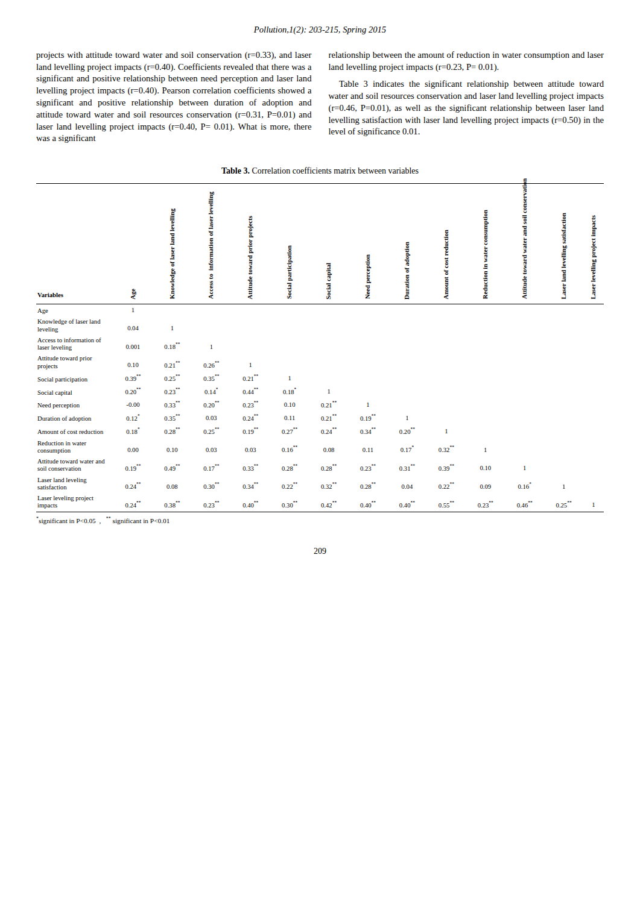Pollution,1(2): 203-215, Spring 2015
projects with attitude toward water and soil conservation (r=0.33), and laser land levelling project impacts (r=0.40). Coefficients revealed that there was a significant and positive relationship between need perception and laser land levelling project impacts (r=0.40). Pearson correlation coefficients showed a significant and positive relationship between duration of adoption and attitude toward water and soil resources conservation (r=0.31, P=0.01) and laser land levelling project impacts (r=0.40, P= 0.01). What is more, there was a significant
relationship between the amount of reduction in water consumption and laser land levelling project impacts (r=0.23, P= 0.01).
Table 3 indicates the significant relationship between attitude toward water and soil resources conservation and laser land levelling project impacts (r=0.46, P=0.01), as well as the significant relationship between laser land levelling satisfaction with laser land levelling project impacts (r=0.50) in the level of significance 0.01.
Table 3. Correlation coefficients matrix between variables
| Variables | Age | Knowledge of laser land levelling | Access to information of laser levelling | Attitude toward prior projects | Social participation | Social capital | Need perception | Duration of adoption | Amount of cost reduction | Reduction in water consumption | Attitude toward water and soil conservation | Laser land levelling satisfaction | Laser levelling project impacts |
| --- | --- | --- | --- | --- | --- | --- | --- | --- | --- | --- | --- | --- | --- |
| Age | 1 | | | | | | | | | | | | |
| Knowledge of laser land leveling | 0.04 | 1 | | | | | | | | | | | |
| Access to information of laser leveling | 0.001 | 0.18 ** | 1 | | | | | | | | | | |
| Attitude toward prior projects | 0.10 | 0.21 ** | 0.26 ** | 1 | | | | | | | | | |
| Social participation | 0.39 ** | 0.25 ** | 0.35 ** | 0.21 ** | 1 | | | | | | | | |
| Social capital | 0.20 ** | 0.23 ** | 0.14 * | 0.44 ** | 0.18 * | 1 | | | | | | | |
| Need perception | -0.00 | 0.33 ** | 0.20 ** | 0.23 ** | 0.10 | 0.21 ** | 1 | | | | | | |
| Duration of adoption | 0.12 * | 0.35 ** | 0.03 | 0.24 ** | 0.11 | 0.21 ** | 0.19 ** | 1 | | | | | |
| Amount of cost reduction | 0.18 * | 0.28 ** | 0.25 ** | 0.19 ** | 0.27 ** | 0.24 ** | 0.34 ** | 0.20 ** | 1 | | | | |
| Reduction in water consumption | 0.00 | 0.10 | 0.03 | 0.03 | 0.16 ** | 0.08 | 0.11 | 0.17 * | 0.32 ** | 1 | | | |
| Attitude toward water and soil conservation | 0.19 ** | 0.49 ** | 0.17 ** | 0.33 ** | 0.28 ** | 0.28 ** | 0.23 ** | 0.31 ** | 0.39 ** | 0.10 | 1 | | |
| Laser land leveling satisfaction | 0.24 ** | 0.08 | 0.30 ** | 0.34 ** | 0.22 ** | 0.32 ** | 0.28 ** | 0.04 | 0.22 ** | 0.09 | 0.16 * | 1 | |
| Laser leveling project impacts | 0.24 ** | 0.38 ** | 0.23 ** | 0.40 ** | 0.30 ** | 0.42 ** | 0.40 ** | 0.40 ** | 0.55 ** | 0.23 ** | 0.46 ** | 0.25 ** | 1 |
*significant in P<0.05 , ** significant in P<0.01
209